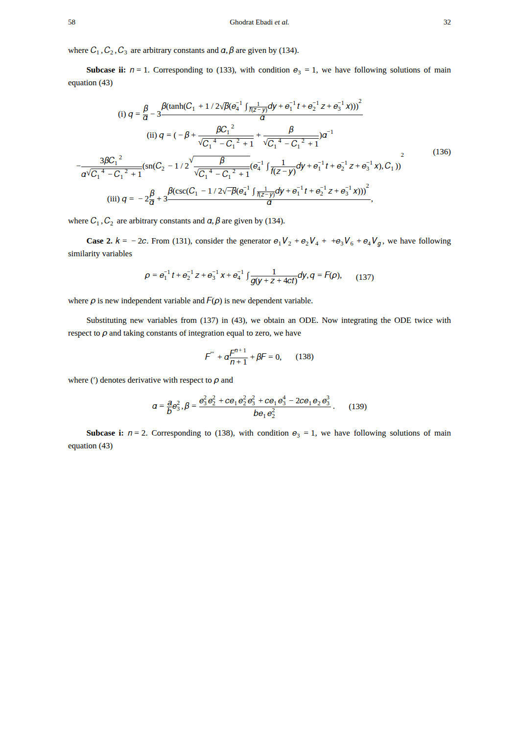58 Ghodrat Ebadi et al. 32
where C1,C2,C3 are arbitrary constants and α,β are given by (134).
Subcase ii: n=1. Corresponding to (133), with condition e3=1, we have following solutions of main equation (43)
(i) q= βα −3 β ( tanh ( C1 + 1/2 β (e4−1 ∫ 1f(z−y) dy + e1−1t + e2−1z + e3−1x ) ) ) 2 α (ii) q= ( −β + βC12 C14−C12+1 + β C14−C12+1 ) α−1 − 3βC12 αC14−C12+1 ( sn ( C2 − 1/2 β C14−C12+1 (e4−1 ∫ 1f(z−y) dy + e1−1t + e2−1z + e3−1x ) , C1 ) ) 2 (iii) q= −2 βα +3 β ( csc ( C1 − 1/2 −β (e4−1 ∫ 1f(z−y) dy + e1−1t + e2−1z + e3−1x ) ) ) 2 α ,
(136)
where C1,C2 are arbitrary constants and α,β are given by (134).
Case 2. k=−2c. From (131), consider the generator e1V2+e2V4+ +e3V6+e4Vg, we have following similarity variables
ρ= e1−1t + e2−1z + e3−1x + e4−1 ∫ 1 g(y+z+4ct) dy , q=F(ρ) , (137)
where ρ is new independent variable and F(ρ) is new dependent variable.
Substituting new variables from (137) in (43), we obtain an ODE. Now integrating the ODE twice with respect to ρ and taking constants of integration equal to zero, we have
F″′ + α Fn+1 n+1 + βF =0, (138)
where (′) denotes derivative with respect to ρ and
α= ab e32 , β= e32e22 + ce1e22e32 + ce1e34 − 2ce1e2e33 be1e22 . (139)
Subcase i: n=2. Corresponding to (138), with condition e3=1, we have following solutions of main equation (43)